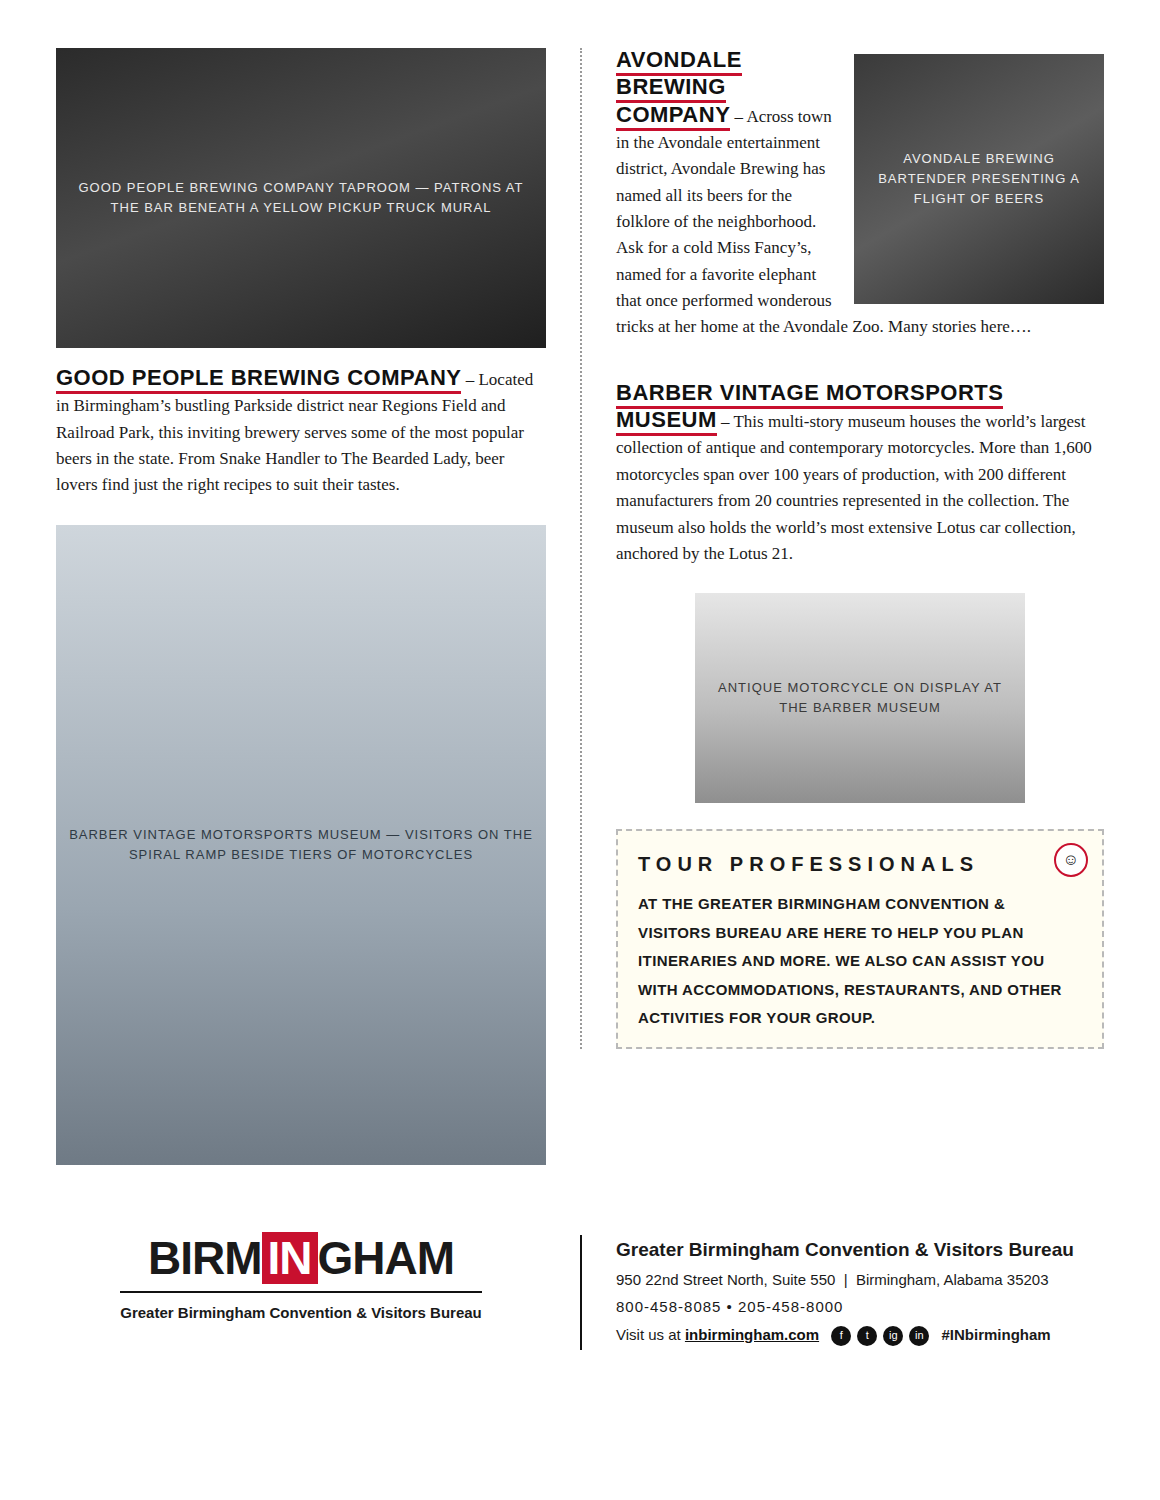Good People Brewing Company – Located in Birmingham’s bustling Parkside district near Regions Field and Railroad Park, this inviting brewery serves some of the most popular beers in the state. From Snake Handler to The Bearded Lady, beer lovers find just the right recipes to suit their tastes.
Avondale Brewing Company – Across town in the Avondale entertainment district, Avondale Brewing has named all its beers for the folklore of the neighborhood. Ask for a cold Miss Fancy’s, named for a favorite elephant that once performed wonderous tricks at her home at the Avondale Zoo. Many stories here….
Barber Vintage Motorsports Museum – This multi-story museum houses the world’s largest collection of antique and contemporary motorcycles. More than 1,600 motorcycles span over 100 years of production, with 200 different manufacturers from 20 countries represented in the collection. The museum also holds the world’s most extensive Lotus car collection, anchored by the Lotus 21.
☺
Tour Professionals
At the Greater Birmingham Convention & Visitors Bureau are here to help you plan itineraries and more. We also can assist you with accommodations, restaurants, and other activities for your group.
BIRMINGHAM
Greater Birmingham Convention & Visitors Bureau
Greater Birmingham Convention & Visitors Bureau
950 22nd Street North, Suite 550 | Birmingham, Alabama 35203
800-458-8085 • 205-458-8000
Visit us at inbirmingham.com ftig in #INbirmingham